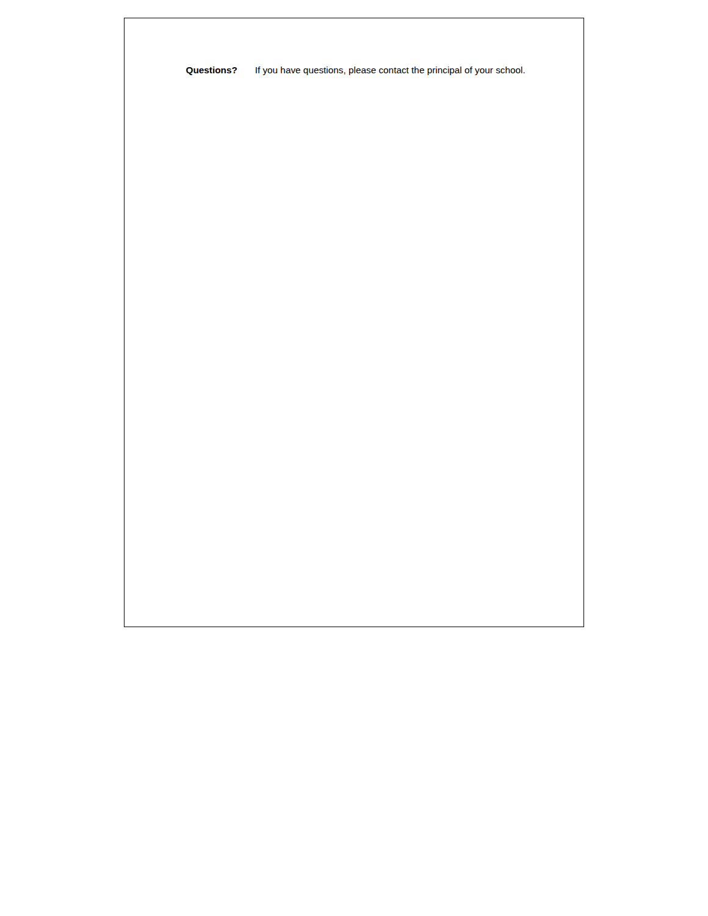Questions? If you have questions, please contact the principal of your school.